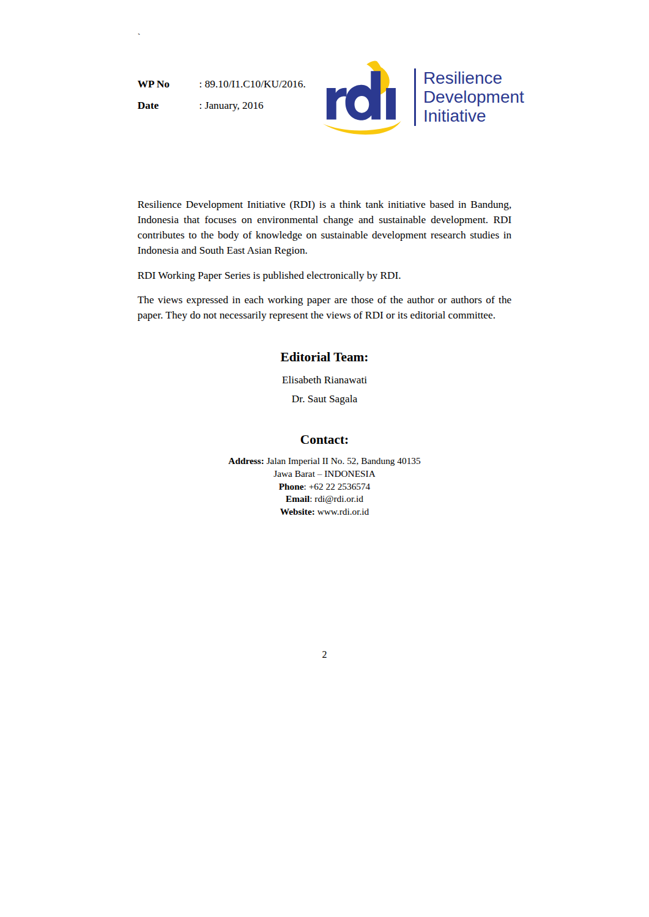`
WP No : 89.10/I1.C10/KU/2016.
Date : January, 2016
Resilience
Development
Initiative
Resilience Development Initiative (RDI) is a think tank initiative based in Bandung, Indonesia that focuses on environmental change and sustainable development. RDI contributes to the body of knowledge on sustainable development research studies in Indonesia and South East Asian Region.
RDI Working Paper Series is published electronically by RDI.
The views expressed in each working paper are those of the author or authors of the paper. They do not necessarily represent the views of RDI or its editorial committee.
Editorial Team:
Elisabeth Rianawati
Dr. Saut Sagala
Contact:
Address: Jalan Imperial II No. 52, Bandung 40135
Jawa Barat – INDONESIA
Phone: +62 22 2536574
Email: rdi@rdi.or.id
Website: www.rdi.or.id
2